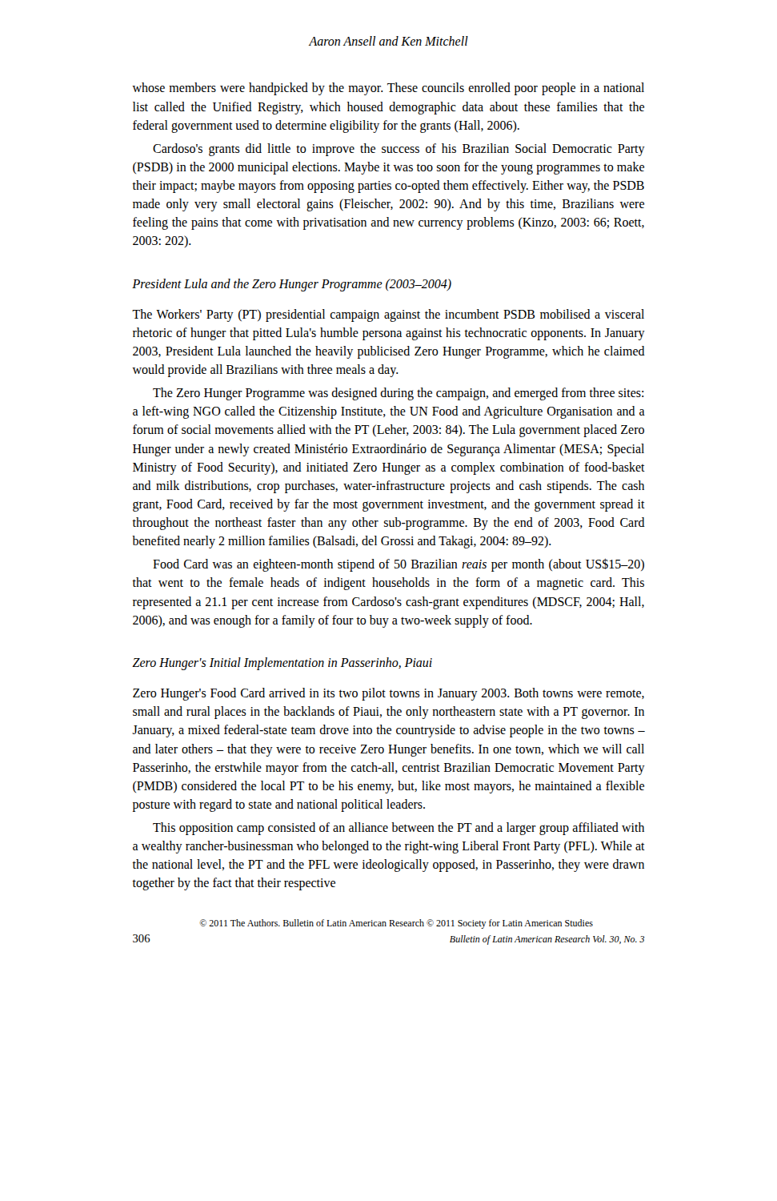Aaron Ansell and Ken Mitchell
whose members were handpicked by the mayor. These councils enrolled poor people in a national list called the Unified Registry, which housed demographic data about these families that the federal government used to determine eligibility for the grants (Hall, 2006).
Cardoso's grants did little to improve the success of his Brazilian Social Democratic Party (PSDB) in the 2000 municipal elections. Maybe it was too soon for the young programmes to make their impact; maybe mayors from opposing parties co-opted them effectively. Either way, the PSDB made only very small electoral gains (Fleischer, 2002: 90). And by this time, Brazilians were feeling the pains that come with privatisation and new currency problems (Kinzo, 2003: 66; Roett, 2003: 202).
President Lula and the Zero Hunger Programme (2003–2004)
The Workers' Party (PT) presidential campaign against the incumbent PSDB mobilised a visceral rhetoric of hunger that pitted Lula's humble persona against his technocratic opponents. In January 2003, President Lula launched the heavily publicised Zero Hunger Programme, which he claimed would provide all Brazilians with three meals a day.
The Zero Hunger Programme was designed during the campaign, and emerged from three sites: a left-wing NGO called the Citizenship Institute, the UN Food and Agriculture Organisation and a forum of social movements allied with the PT (Leher, 2003: 84). The Lula government placed Zero Hunger under a newly created Ministério Extraordinário de Segurança Alimentar (MESA; Special Ministry of Food Security), and initiated Zero Hunger as a complex combination of food-basket and milk distributions, crop purchases, water-infrastructure projects and cash stipends. The cash grant, Food Card, received by far the most government investment, and the government spread it throughout the northeast faster than any other sub-programme. By the end of 2003, Food Card benefited nearly 2 million families (Balsadi, del Grossi and Takagi, 2004: 89–92).
Food Card was an eighteen-month stipend of 50 Brazilian reais per month (about US$15–20) that went to the female heads of indigent households in the form of a magnetic card. This represented a 21.1 per cent increase from Cardoso's cash-grant expenditures (MDSCF, 2004; Hall, 2006), and was enough for a family of four to buy a two-week supply of food.
Zero Hunger's Initial Implementation in Passerinho, Piaui
Zero Hunger's Food Card arrived in its two pilot towns in January 2003. Both towns were remote, small and rural places in the backlands of Piaui, the only northeastern state with a PT governor. In January, a mixed federal-state team drove into the countryside to advise people in the two towns – and later others – that they were to receive Zero Hunger benefits. In one town, which we will call Passerinho, the erstwhile mayor from the catch-all, centrist Brazilian Democratic Movement Party (PMDB) considered the local PT to be his enemy, but, like most mayors, he maintained a flexible posture with regard to state and national political leaders.
This opposition camp consisted of an alliance between the PT and a larger group affiliated with a wealthy rancher-businessman who belonged to the right-wing Liberal Front Party (PFL). While at the national level, the PT and the PFL were ideologically opposed, in Passerinho, they were drawn together by the fact that their respective
© 2011 The Authors. Bulletin of Latin American Research © 2011 Society for Latin American Studies
306 Bulletin of Latin American Research Vol. 30, No. 3